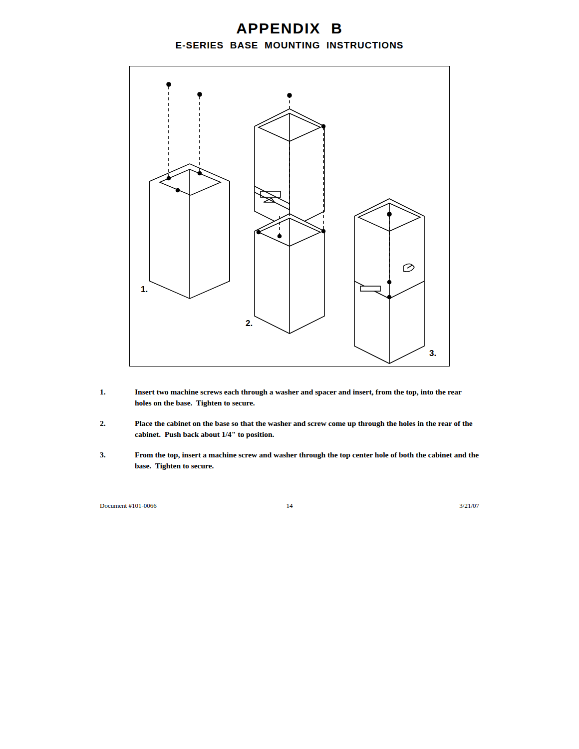APPENDIX B
E-SERIES BASE MOUNTING INSTRUCTIONS
1. 2. 3.
Insert two machine screws each through a washer and spacer and insert, from the top, into the rear holes on the base. Tighten to secure.
Place the cabinet on the base so that the washer and screw come up through the holes in the rear of the cabinet. Push back about 1/4" to position.
From the top, insert a machine screw and washer through the top center hole of both the cabinet and the base. Tighten to secure.
Document #101-0066
14
3/21/07